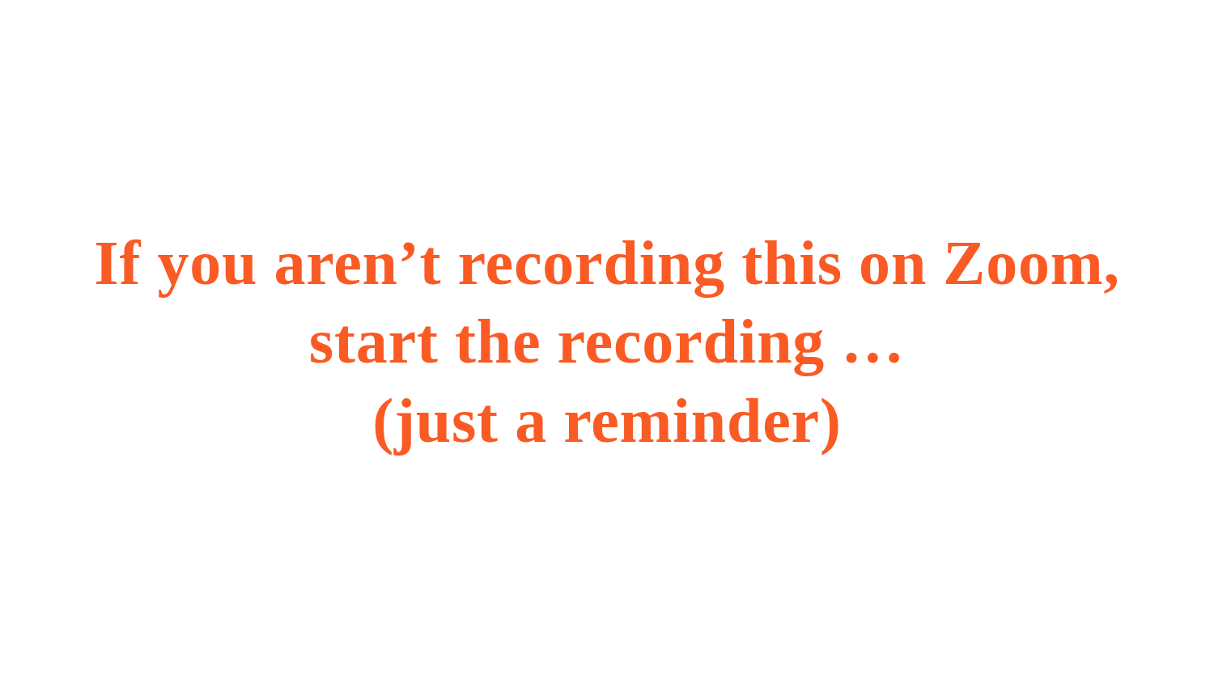If you aren’t recording this on Zoom,
start the recording …
(just a reminder)